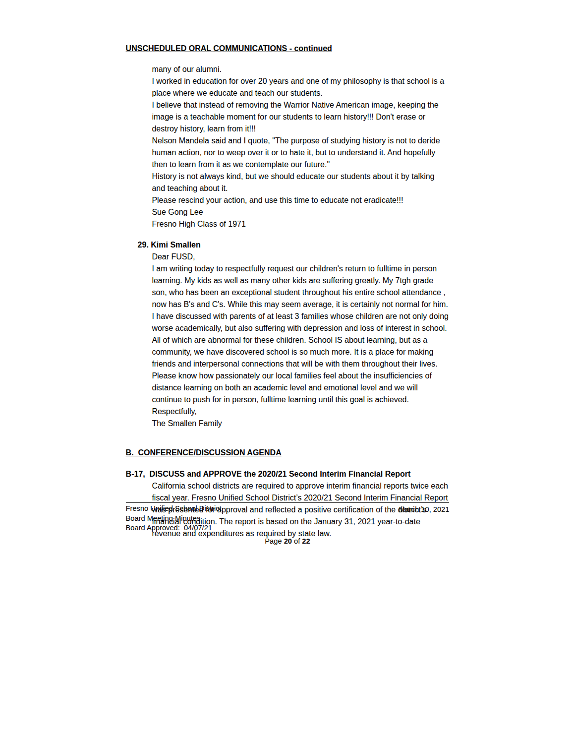UNSCHEDULED ORAL COMMUNICATIONS - continued
many of our alumni.
I worked in education for over 20 years and one of my philosophy is that school is a place where we educate and teach our students.
I believe that instead of removing the Warrior Native American image, keeping the image is a teachable moment for our students to learn history!!! Don't erase or destroy history, learn from it!!!
Nelson Mandela said and I quote, "The purpose of studying history is not to deride human action, nor to weep over it or to hate it, but to understand it. And hopefully then to learn from it as we contemplate our future."
History is not always kind, but we should educate our students about it by talking and teaching about it.
Please rescind your action, and use this time to educate not eradicate!!!
Sue Gong Lee
Fresno High Class of 1971
29. Kimi Smallen
Dear FUSD,
I am writing today to respectfully request our children's return to fulltime in person learning. My kids as well as many other kids are suffering greatly. My 7tgh grade son, who has been an exceptional student throughout his entire school attendance , now has B's and C's. While this may seem average, it is certainly not normal for him. I have discussed with parents of at least 3 families whose children are not only doing worse academically, but also suffering with depression and loss of interest in school. All of which are abnormal for these children. School IS about learning, but as a community, we have discovered school is so much more. It is a place for making friends and interpersonal connections that will be with them throughout their lives. Please know how passionately our local families feel about the insufficiencies of distance learning on both an academic level and emotional level and we will continue to push for in person, fulltime learning until this goal is achieved.
Respectfully,
The Smallen Family
B. CONFERENCE/DISCUSSION AGENDA
B-17, DISCUSS and APPROVE the 2020/21 Second Interim Financial Report
California school districts are required to approve interim financial reports twice each fiscal year. Fresno Unified School District’s 2020/21 Second Interim Financial Report was presented for approval and reflected a positive certification of the district’s financial condition. The report is based on the January 31, 2021 year-to-date revenue and expenditures as required by state law.
Fresno Unified School District
Board Meeting Minutes
Board Approved: 04/07/21
March 10, 2021
Page 20 of 22